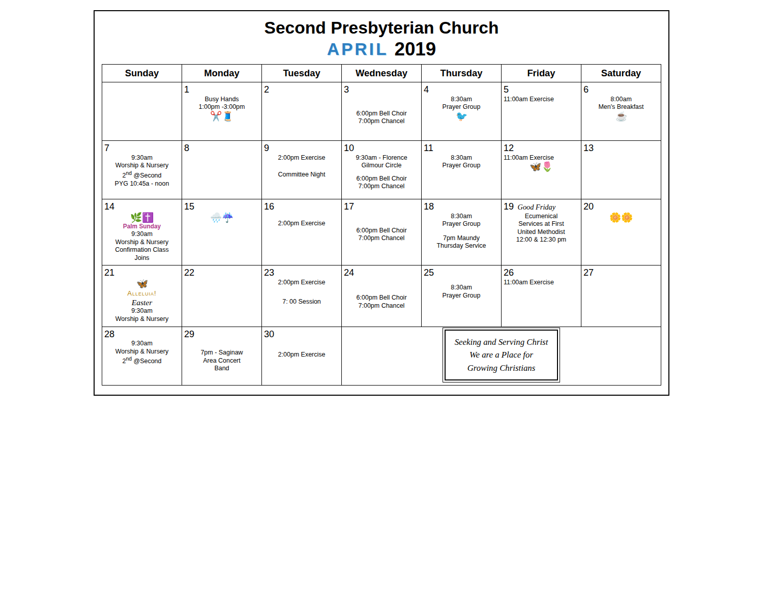Second Presbyterian Church
APRIL 2019
| Sunday | Monday | Tuesday | Wednesday | Thursday | Friday | Saturday |
| --- | --- | --- | --- | --- | --- | --- |
| | 1 Busy Hands 1:00pm -3:00pm ✂️🧵 | 2 | 3 6:00pm Bell Choir 7:00pm Chancel | 4 8:30am Prayer Group 🐦 | 5 11:00am Exercise | 6 8:00am Men's Breakfast ☕ |
| 7 9:30am Worship & Nursery 2 nd @Second PYG 10:45a - noon | 8 | 9 2:00pm Exercise Committee Night | 10 9:30am - Florence Gilmour Circle 6:00pm Bell Choir 7:00pm Chancel | 11 8:30am Prayer Group | 12 11:00am Exercise 🦋🌷 | 13 |
| 14 🌿✝️ Palm Sunday 9:30am Worship & Nursery Confirmation Class Joins | 15 🌧️☔ | 16 2:00pm Exercise | 17 6:00pm Bell Choir 7:00pm Chancel | 18 8:30am Prayer Group 7pm Maundy Thursday Service | 19 Good Friday Ecumenical Services at First United Methodist 12:00 & 12:30 pm | 20 🌼🌼 |
| 21 🦋 Alleluia! Easter 9:30am Worship & Nursery | 22 | 23 2:00pm Exercise 7: 00 Session | 24 6:00pm Bell Choir 7:00pm Chancel | 25 8:30am Prayer Group | 26 11:00am Exercise | 27 |
| 28 9:30am Worship & Nursery 2 nd @Second | 29 7pm - Saginaw Area Concert Band | 30 2:00pm Exercise | Seeking and Serving Christ We are a Place for Growing Christians |